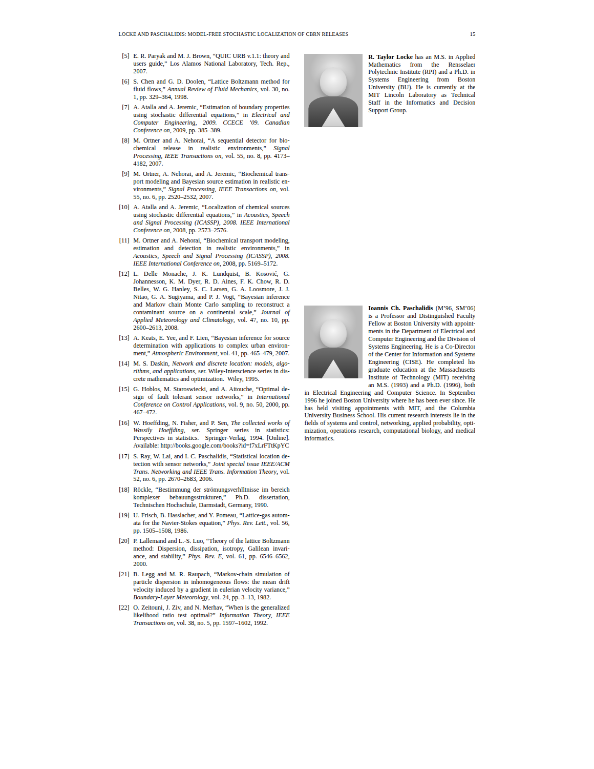Locke and Paschalidis: Model-Free Stochastic Localization of CBRN Releases 15
E. R. Paryak and M. J. Brown, “QUIC URB v.1.1: theory and users guide,” Los Alamos National Laboratory, Tech. Rep., 2007.
S. Chen and G. D. Doolen, “Lattice Boltzmann method for fluid flows,” Annual Review of Fluid Mechanics, vol. 30, no. 1, pp. 329–364, 1998.
A. Atalla and A. Jeremic, “Estimation of boundary properties using stochastic differential equations,” in Electrical and Computer Engineering, 2009. CCECE ’09. Canadian Conference on, 2009, pp. 385–389.
M. Ortner and A. Nehorai, “A sequential detector for biochemical release in realistic environments,” Signal Processing, IEEE Transactions on, vol. 55, no. 8, pp. 4173–4182, 2007.
M. Ortner, A. Nehorai, and A. Jeremic, “Biochemical transport modeling and Bayesian source estimation in realistic environments,” Signal Processing, IEEE Transactions on, vol. 55, no. 6, pp. 2520–2532, 2007.
A. Atalla and A. Jeremic, “Localization of chemical sources using stochastic differential equations,” in Acoustics, Speech and Signal Processing (ICASSP), 2008. IEEE International Conference on, 2008, pp. 2573–2576.
M. Ortner and A. Nehorai, “Biochemical transport modeling, estimation and detection in realistic environments,” in Acoustics, Speech and Signal Processing (ICASSP), 2008. IEEE International Conference on, 2008, pp. 5169–5172.
L. Delle Monache, J. K. Lundquist, B. Kosović, G. Johannesson, K. M. Dyer, R. D. Aines, F. K. Chow, R. D. Belles, W. G. Hanley, S. C. Larsen, G. A. Loosmore, J. J. Nitao, G. A. Sugiyama, and P. J. Vogt, “Bayesian inference and Markov chain Monte Carlo sampling to reconstruct a contaminant source on a continental scale,” Journal of Applied Meteorology and Climatology, vol. 47, no. 10, pp. 2600–2613, 2008.
A. Keats, E. Yee, and F. Lien, “Bayesian inference for source determination with applications to complex urban environment,” Atmospheric Environment, vol. 41, pp. 465–479, 2007.
M. S. Daskin, Network and discrete location: models, algorithms, and applications, ser. Wiley-Interscience series in discrete mathematics and optimization. Wiley, 1995.
G. Hoblos, M. Staroswiecki, and A. Aitouche, “Optimal design of fault tolerant sensor networks,” in International Conference on Control Applications, vol. 9, no. 50, 2000, pp. 467–472.
W. Hoeffding, N. Fisher, and P. Sen, The collected works of Wassily Hoeffding, ser. Springer series in statistics: Perspectives in statistics. Springer-Verlag, 1994. [Online]. Available: http://books.google.com/books?id=f7xLrFTtKpYC
S. Ray, W. Lai, and I. C. Paschalidis, “Statistical location detection with sensor networks,” Joint special issue IEEE/ACM Trans. Networking and IEEE Trans. Information Theory, vol. 52, no. 6, pp. 2670–2683, 2006.
Röckle, “Bestimmung der strömungsverhlltnisse im bereich komplexer bebauungsstrukturen,” Ph.D. dissertation, Technischen Hochschule, Darmstadt, Germany, 1990.
U. Frisch, B. Hasslacher, and Y. Pomeau, “Lattice-gas automata for the Navier-Stokes equation,” Phys. Rev. Lett., vol. 56, pp. 1505–1508, 1986.
P. Lallemand and L.-S. Luo, “Theory of the lattice Boltzmann method: Dispersion, dissipation, isotropy, Galilean invariance, and stability,” Phys. Rev. E, vol. 61, pp. 6546–6562, 2000.
B. Legg and M. R. Raupach, “Markov-chain simulation of particle dispersion in inhomogeneous flows: the mean drift velocity induced by a gradient in eulerian velocity variance,” Boundary-Layer Meteorology, vol. 24, pp. 3–13, 1982.
O. Zeitouni, J. Ziv, and N. Merhav, “When is the generalized likelihood ratio test optimal?” Information Theory, IEEE Transactions on, vol. 38, no. 5, pp. 1597–1602, 1992.
R. Taylor Locke has an M.S. in Applied Mathematics from the Rensselaer Polytechnic Institute (RPI) and a Ph.D. in Systems Engineering from Boston University (BU). He is currently at the MIT Lincoln Laboratory as Technical Staff in the Informatics and Decision Support Group.
Ioannis Ch. Paschalidis (M’96, SM’06) is a Professor and Distinguished Faculty Fellow at Boston University with appointments in the Department of Electrical and Computer Engineering and the Division of Systems Engineering. He is a Co-Director of the Center for Information and Systems Engineering (CISE). He completed his graduate education at the Massachusetts Institute of Technology (MIT) receiving an M.S. (1993) and a Ph.D. (1996), both in Electrical Engineering and Computer Science. In September 1996 he joined Boston University where he has been ever since. He has held visiting appointments with MIT, and the Columbia University Business School. His current research interests lie in the fields of systems and control, networking, applied probability, optimization, operations research, computational biology, and medical informatics.